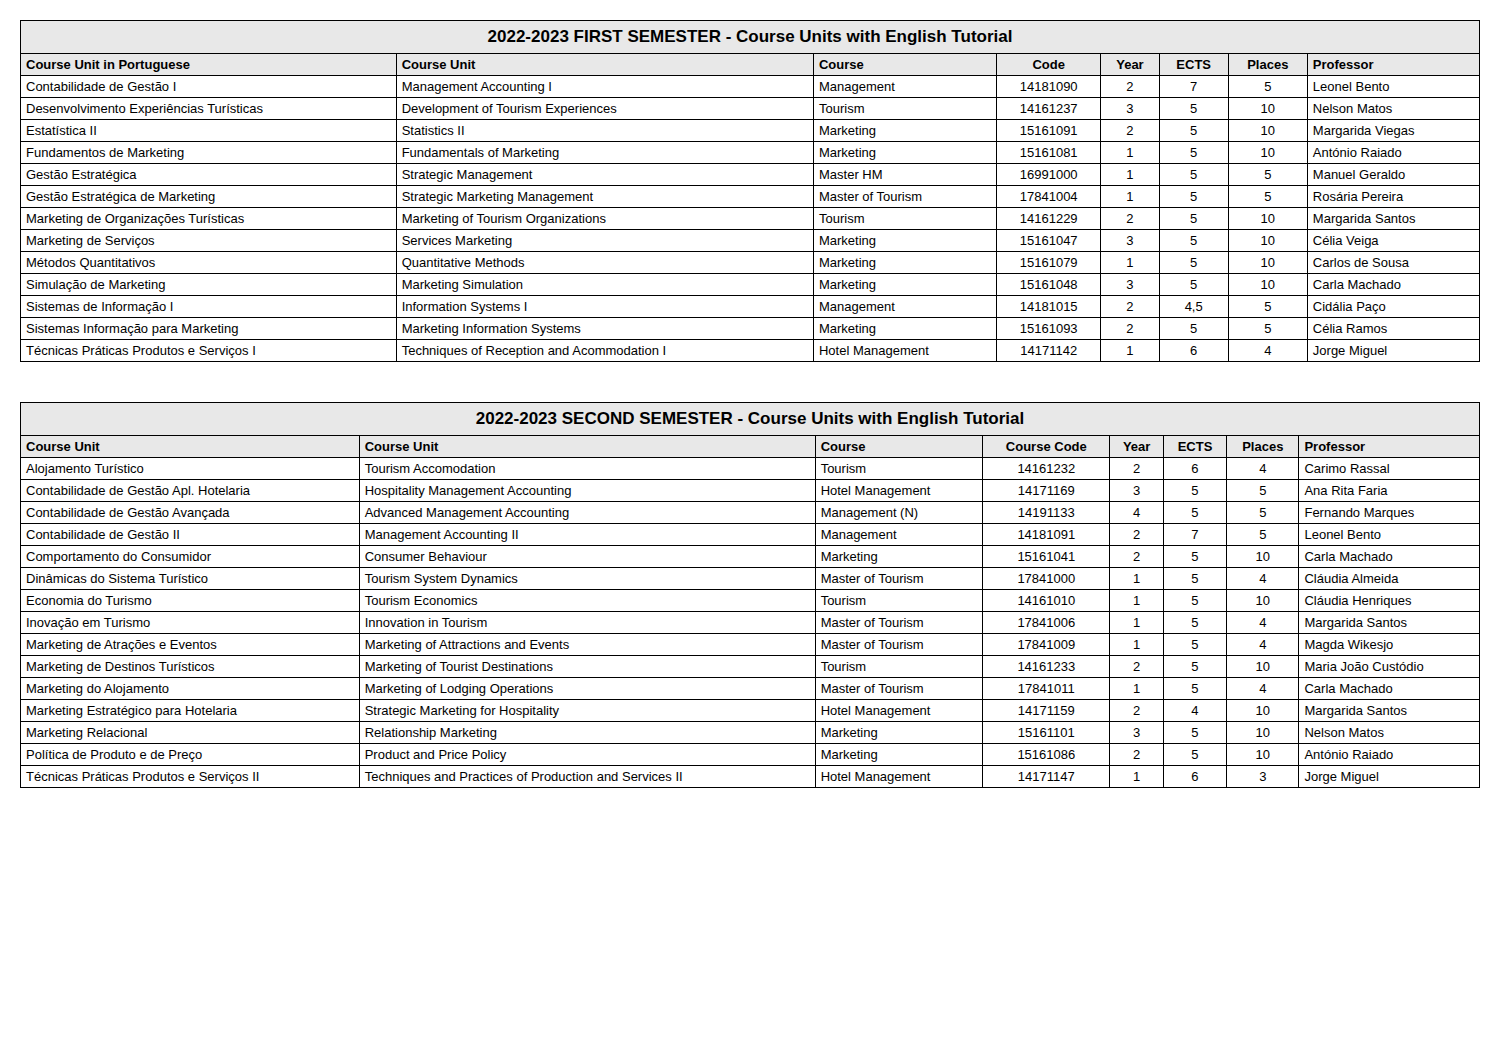2022-2023 FIRST SEMESTER - Course Units with English Tutorial
| Course Unit in Portuguese | Course Unit | Course | Code | Year | ECTS | Places | Professor |
| --- | --- | --- | --- | --- | --- | --- | --- |
| Contabilidade de Gestão I | Management Accounting I | Management | 14181090 | 2 | 7 | 5 | Leonel Bento |
| Desenvolvimento Experiências Turísticas | Development of Tourism Experiences | Tourism | 14161237 | 3 | 5 | 10 | Nelson Matos |
| Estatística II | Statistics II | Marketing | 15161091 | 2 | 5 | 10 | Margarida Viegas |
| Fundamentos de Marketing | Fundamentals of Marketing | Marketing | 15161081 | 1 | 5 | 10 | António Raiado |
| Gestão Estratégica | Strategic Management | Master HM | 16991000 | 1 | 5 | 5 | Manuel Geraldo |
| Gestão Estratégica de Marketing | Strategic Marketing Management | Master of Tourism | 17841004 | 1 | 5 | 5 | Rosária Pereira |
| Marketing de Organizações Turísticas | Marketing of Tourism Organizations | Tourism | 14161229 | 2 | 5 | 10 | Margarida Santos |
| Marketing de Serviços | Services Marketing | Marketing | 15161047 | 3 | 5 | 10 | Célia Veiga |
| Métodos Quantitativos | Quantitative Methods | Marketing | 15161079 | 1 | 5 | 10 | Carlos de Sousa |
| Simulação de Marketing | Marketing Simulation | Marketing | 15161048 | 3 | 5 | 10 | Carla Machado |
| Sistemas de Informação I | Information Systems I | Management | 14181015 | 2 | 4,5 | 5 | Cidália Paço |
| Sistemas Informação para Marketing | Marketing Information Systems | Marketing | 15161093 | 2 | 5 | 5 | Célia Ramos |
| Técnicas Práticas Produtos e Serviços I | Techniques of Reception and Acommodation I | Hotel Management | 14171142 | 1 | 6 | 4 | Jorge Miguel |
2022-2023 SECOND SEMESTER - Course Units with English Tutorial
| Course Unit | Course Unit | Course | Course Code | Year | ECTS | Places | Professor |
| --- | --- | --- | --- | --- | --- | --- | --- |
| Alojamento Turístico | Tourism Accomodation | Tourism | 14161232 | 2 | 6 | 4 | Carimo Rassal |
| Contabilidade de Gestão Apl. Hotelaria | Hospitality Management Accounting | Hotel Management | 14171169 | 3 | 5 | 5 | Ana Rita Faria |
| Contabilidade de Gestão Avançada | Advanced Management Accounting | Management (N) | 14191133 | 4 | 5 | 5 | Fernando Marques |
| Contabilidade de Gestão II | Management Accounting II | Management | 14181091 | 2 | 7 | 5 | Leonel Bento |
| Comportamento do Consumidor | Consumer Behaviour | Marketing | 15161041 | 2 | 5 | 10 | Carla Machado |
| Dinâmicas do Sistema Turístico | Tourism System Dynamics | Master of Tourism | 17841000 | 1 | 5 | 4 | Cláudia Almeida |
| Economia do Turismo | Tourism Economics | Tourism | 14161010 | 1 | 5 | 10 | Cláudia Henriques |
| Inovação em Turismo | Innovation in Tourism | Master of Tourism | 17841006 | 1 | 5 | 4 | Margarida Santos |
| Marketing de Atrações e Eventos | Marketing of Attractions and Events | Master of Tourism | 17841009 | 1 | 5 | 4 | Magda Wikesjo |
| Marketing de Destinos Turísticos | Marketing of Tourist Destinations | Tourism | 14161233 | 2 | 5 | 10 | Maria João Custódio |
| Marketing do Alojamento | Marketing of Lodging Operations | Master of Tourism | 17841011 | 1 | 5 | 4 | Carla Machado |
| Marketing Estratégico para Hotelaria | Strategic Marketing for Hospitality | Hotel Management | 14171159 | 2 | 4 | 10 | Margarida Santos |
| Marketing Relacional | Relationship Marketing | Marketing | 15161101 | 3 | 5 | 10 | Nelson Matos |
| Política de Produto e de Preço | Product and Price Policy | Marketing | 15161086 | 2 | 5 | 10 | António Raiado |
| Técnicas Práticas Produtos e Serviços II | Techniques and Practices of Production and Services II | Hotel Management | 14171147 | 1 | 6 | 3 | Jorge Miguel |